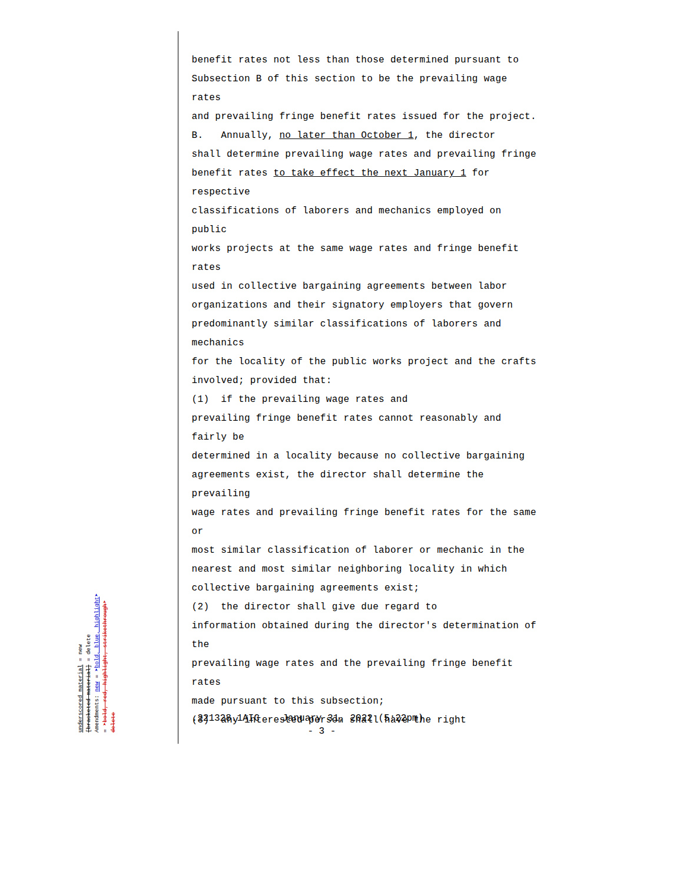underscored material = new [bracketed material] = delete Amendments: new = ➤bold, blue, highlight➤ = ➤bold, red, highlight, strikethrough➤ delete
benefit rates not less than those determined pursuant to
Subsection B of this section to be the prevailing wage rates
and prevailing fringe benefit rates issued for the project.
B. Annually, no later than October 1, the director
shall determine prevailing wage rates and prevailing fringe
benefit rates to take effect the next January 1 for respective
classifications of laborers and mechanics employed on public
works projects at the same wage rates and fringe benefit rates
used in collective bargaining agreements between labor
organizations and their signatory employers that govern
predominantly similar classifications of laborers and mechanics
for the locality of the public works project and the crafts
involved; provided that:
(1) if the prevailing wage rates and
prevailing fringe benefit rates cannot reasonably and fairly be
determined in a locality because no collective bargaining
agreements exist, the director shall determine the prevailing
wage rates and prevailing fringe benefit rates for the same or
most similar classification of laborer or mechanic in the
nearest and most similar neighboring locality in which
collective bargaining agreements exist;
(2) the director shall give due regard to
information obtained during the director's determination of the
prevailing wage rates and the prevailing fringe benefit rates
made pursuant to this subsection;
(3) any interested person shall have the right
.221328.1AIC January 31, 2022 (5:22pm)
- 3 -